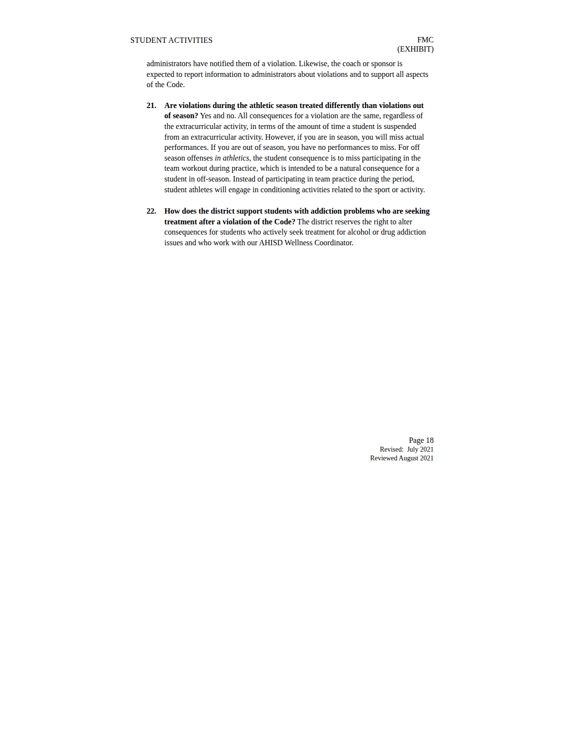STUDENT ACTIVITIES
FMC
(EXHIBIT)
administrators have notified them of a violation. Likewise, the coach or sponsor is expected to report information to administrators about violations and to support all aspects of the Code.
21. Are violations during the athletic season treated differently than violations out of season? Yes and no. All consequences for a violation are the same, regardless of the extracurricular activity, in terms of the amount of time a student is suspended from an extracurricular activity. However, if you are in season, you will miss actual performances. If you are out of season, you have no performances to miss. For off season offenses in athletics, the student consequence is to miss participating in the team workout during practice, which is intended to be a natural consequence for a student in off-season. Instead of participating in team practice during the period, student athletes will engage in conditioning activities related to the sport or activity.
22. How does the district support students with addiction problems who are seeking treatment after a violation of the Code? The district reserves the right to alter consequences for students who actively seek treatment for alcohol or drug addiction issues and who work with our AHISD Wellness Coordinator.
Page 18
Revised: July 2021
Reviewed August 2021